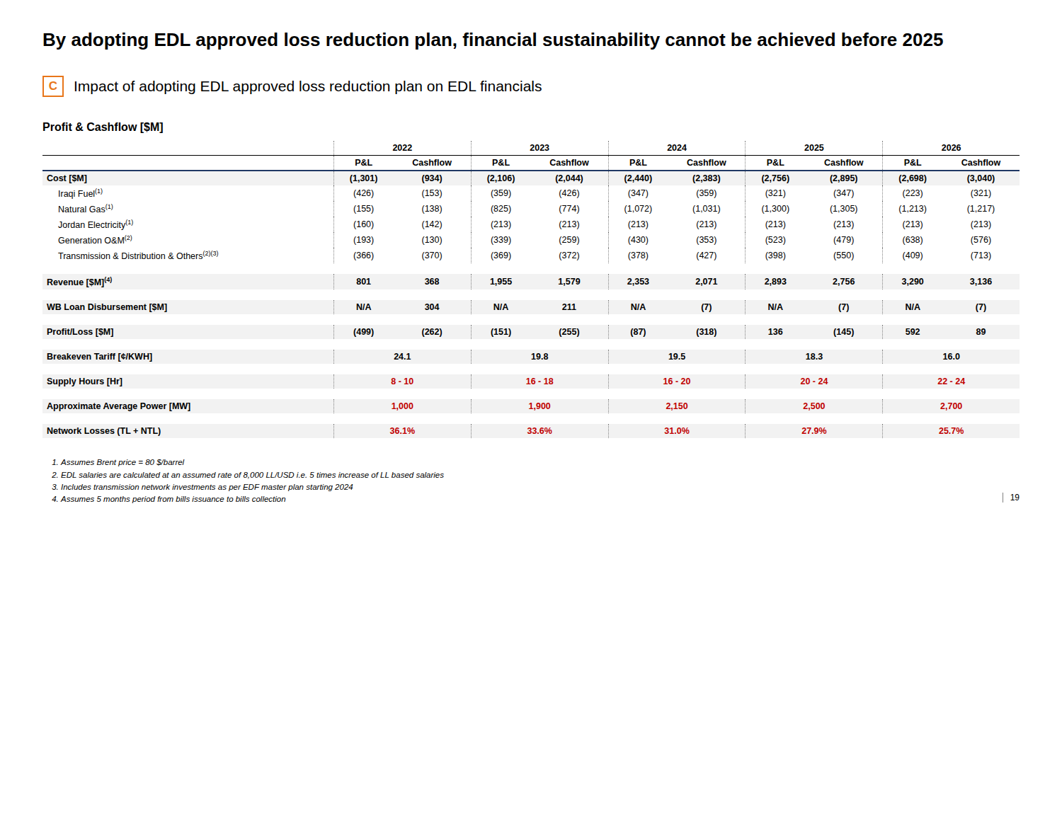By adopting EDL approved loss reduction plan, financial sustainability cannot be achieved before 2025
C
Impact of adopting EDL approved loss reduction plan on EDL financials
Profit & Cashflow [$M]
| | 2022 | 2023 | 2024 | 2025 | 2026 |
| --- | --- | --- | --- | --- | --- |
| | P&L | Cashflow | P&L | Cashflow | P&L | Cashflow | P&L | Cashflow | P&L | Cashflow |
| Cost [$M] | (1,301) | (934) | (2,106) | (2,044) | (2,440) | (2,383) | (2,756) | (2,895) | (2,698) | (3,040) |
| Iraqi Fuel (1) | (426) | (153) | (359) | (426) | (347) | (359) | (321) | (347) | (223) | (321) |
| Natural Gas (1) | (155) | (138) | (825) | (774) | (1,072) | (1,031) | (1,300) | (1,305) | (1,213) | (1,217) |
| Jordan Electricity (1) | (160) | (142) | (213) | (213) | (213) | (213) | (213) | (213) | (213) | (213) |
| Generation O&M (2) | (193) | (130) | (339) | (259) | (430) | (353) | (523) | (479) | (638) | (576) |
| Transmission & Distribution & Others (2)(3) | (366) | (370) | (369) | (372) | (378) | (427) | (398) | (550) | (409) | (713) |
| Revenue [$M] (4) | 801 | 368 | 1,955 | 1,579 | 2,353 | 2,071 | 2,893 | 2,756 | 3,290 | 3,136 |
| WB Loan Disbursement [$M] | N/A | 304 | N/A | 211 | N/A | (7) | N/A | (7) | N/A | (7) |
| Profit/Loss [$M] | (499) | (262) | (151) | (255) | (87) | (318) | 136 | (145) | 592 | 89 |
| Breakeven Tariff [¢/KWH] | 24.1 | 19.8 | 19.5 | 18.3 | 16.0 |
| Supply Hours [Hr] | 8 - 10 | 16 - 18 | 16 - 20 | 20 - 24 | 22 - 24 |
| Approximate Average Power [MW] | 1,000 | 1,900 | 2,150 | 2,500 | 2,700 |
| Network Losses (TL + NTL) | 36.1% | 33.6% | 31.0% | 27.9% | 25.7% |
Assumes Brent price = 80 $/barrel
EDL salaries are calculated at an assumed rate of 8,000 LL/USD i.e. 5 times increase of LL based salaries
Includes transmission network investments as per EDF master plan starting 2024
Assumes 5 months period from bills issuance to bills collection
19